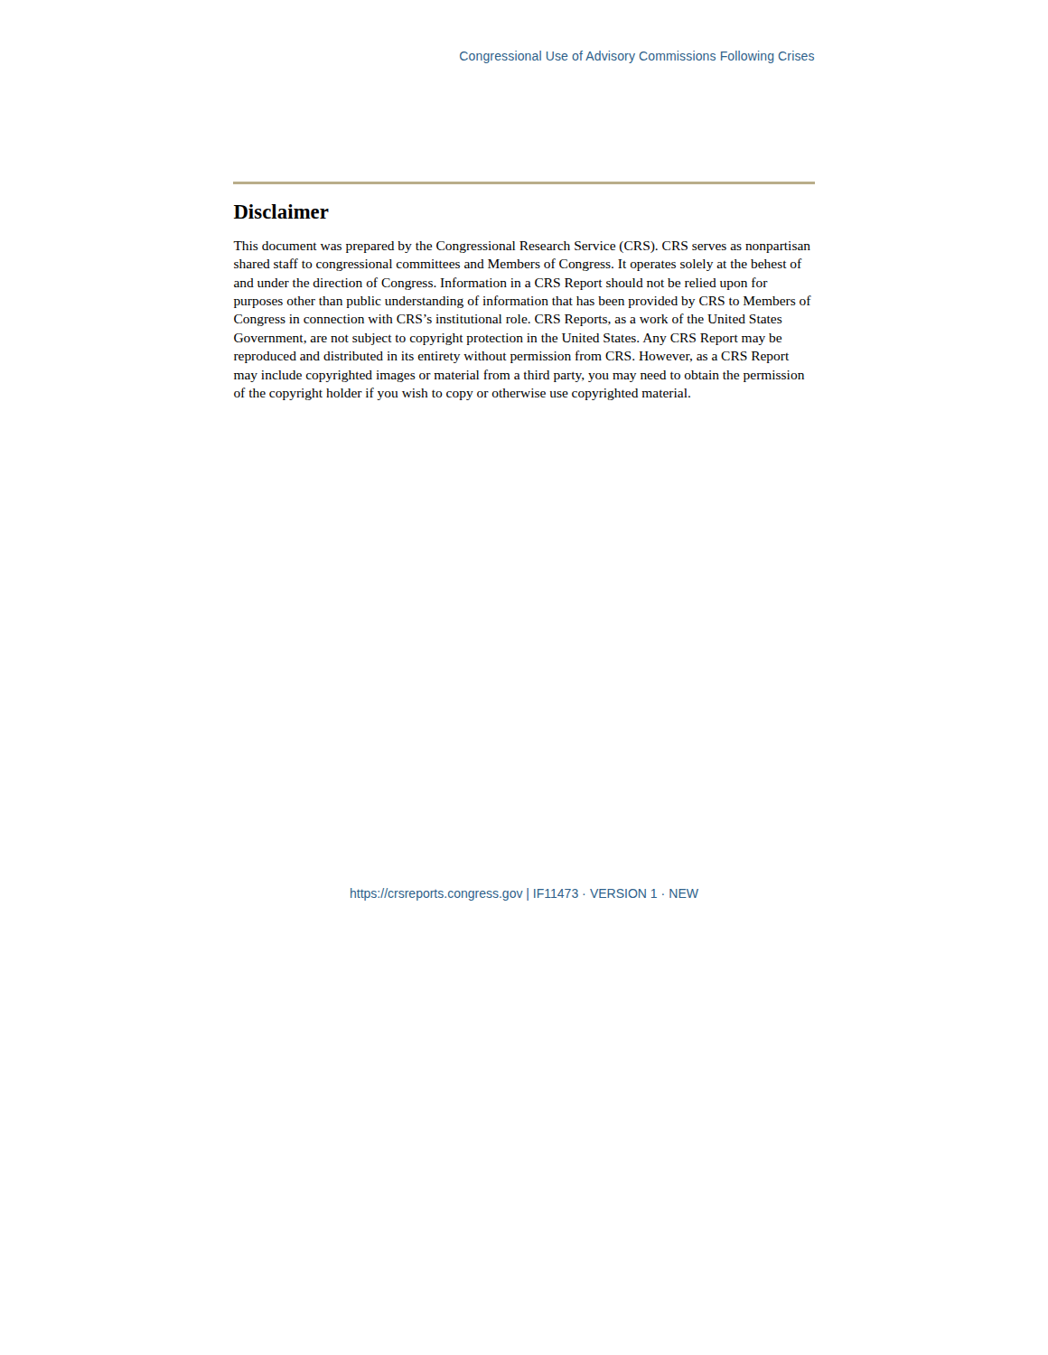Congressional Use of Advisory Commissions Following Crises
Disclaimer
This document was prepared by the Congressional Research Service (CRS). CRS serves as nonpartisan shared staff to congressional committees and Members of Congress. It operates solely at the behest of and under the direction of Congress. Information in a CRS Report should not be relied upon for purposes other than public understanding of information that has been provided by CRS to Members of Congress in connection with CRS’s institutional role. CRS Reports, as a work of the United States Government, are not subject to copyright protection in the United States. Any CRS Report may be reproduced and distributed in its entirety without permission from CRS. However, as a CRS Report may include copyrighted images or material from a third party, you may need to obtain the permission of the copyright holder if you wish to copy or otherwise use copyrighted material.
https://crsreports.congress.gov | IF11473 · VERSION 1 · NEW